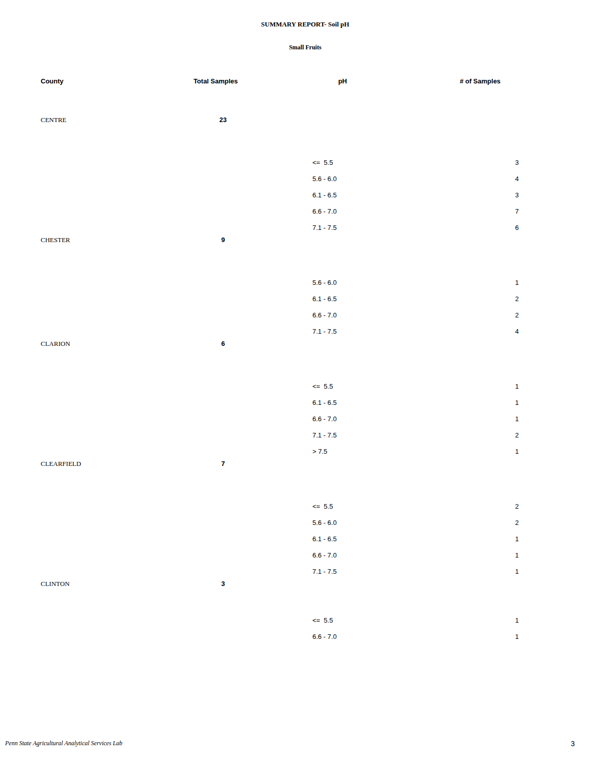SUMMARY REPORT- Soil pH
Small Fruits
| County | Total Samples | pH | # of Samples |
| --- | --- | --- | --- |
| CENTRE | 23 | | |
| | | <= 5.5 | 3 |
| | | 5.6 - 6.0 | 4 |
| | | 6.1 - 6.5 | 3 |
| | | 6.6 - 7.0 | 7 |
| | | 7.1 - 7.5 | 6 |
| CHESTER | 9 | | |
| | | 5.6 - 6.0 | 1 |
| | | 6.1 - 6.5 | 2 |
| | | 6.6 - 7.0 | 2 |
| | | 7.1 - 7.5 | 4 |
| CLARION | 6 | | |
| | | <= 5.5 | 1 |
| | | 6.1 - 6.5 | 1 |
| | | 6.6 - 7.0 | 1 |
| | | 7.1 - 7.5 | 2 |
| | | > 7.5 | 1 |
| CLEARFIELD | 7 | | |
| | | <= 5.5 | 2 |
| | | 5.6 - 6.0 | 2 |
| | | 6.1 - 6.5 | 1 |
| | | 6.6 - 7.0 | 1 |
| | | 7.1 - 7.5 | 1 |
| CLINTON | 3 | | |
| | | <= 5.5 | 1 |
| | | 6.6 - 7.0 | 1 |
Penn State Agricultural Analytical Services Lab 3